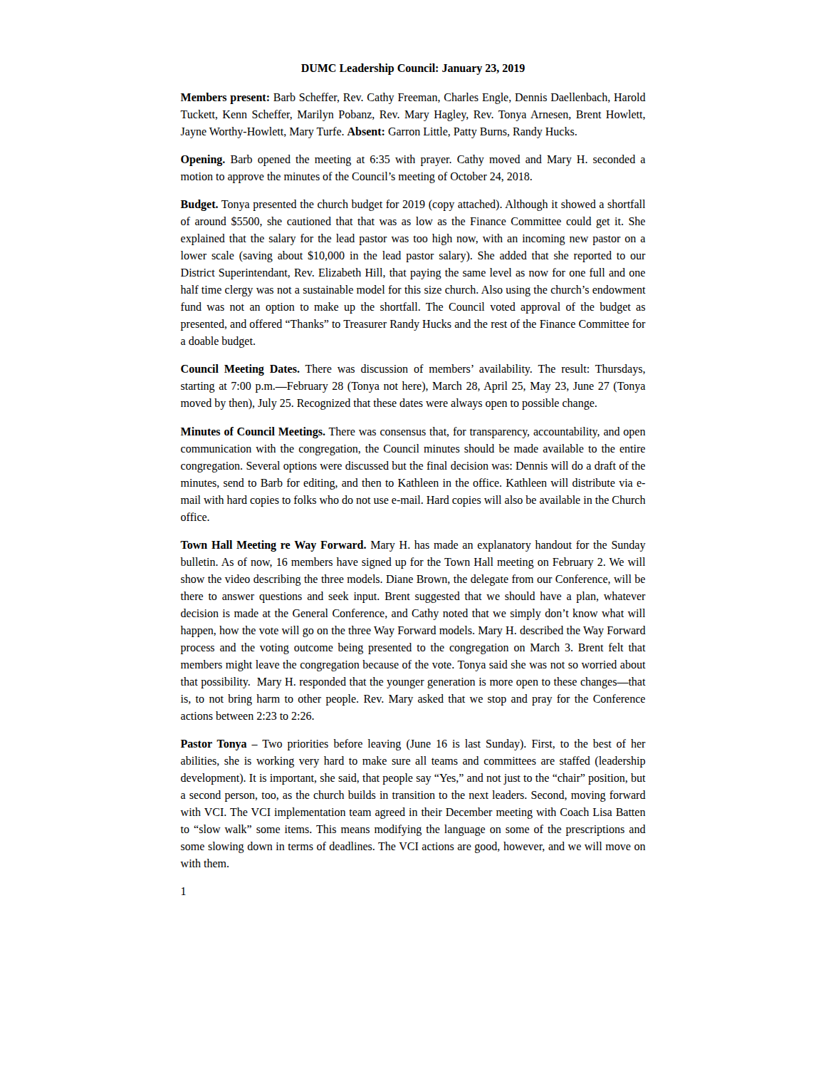DUMC Leadership Council: January 23, 2019
Members present: Barb Scheffer, Rev. Cathy Freeman, Charles Engle, Dennis Daellenbach, Harold Tuckett, Kenn Scheffer, Marilyn Pobanz, Rev. Mary Hagley, Rev. Tonya Arnesen, Brent Howlett, Jayne Worthy-Howlett, Mary Turfe. Absent: Garron Little, Patty Burns, Randy Hucks.
Opening. Barb opened the meeting at 6:35 with prayer. Cathy moved and Mary H. seconded a motion to approve the minutes of the Council’s meeting of October 24, 2018.
Budget. Tonya presented the church budget for 2019 (copy attached). Although it showed a shortfall of around $5500, she cautioned that that was as low as the Finance Committee could get it. She explained that the salary for the lead pastor was too high now, with an incoming new pastor on a lower scale (saving about $10,000 in the lead pastor salary). She added that she reported to our District Superintendant, Rev. Elizabeth Hill, that paying the same level as now for one full and one half time clergy was not a sustainable model for this size church. Also using the church’s endowment fund was not an option to make up the shortfall. The Council voted approval of the budget as presented, and offered “Thanks” to Treasurer Randy Hucks and the rest of the Finance Committee for a doable budget.
Council Meeting Dates. There was discussion of members’ availability. The result: Thursdays, starting at 7:00 p.m.—February 28 (Tonya not here), March 28, April 25, May 23, June 27 (Tonya moved by then), July 25. Recognized that these dates were always open to possible change.
Minutes of Council Meetings. There was consensus that, for transparency, accountability, and open communication with the congregation, the Council minutes should be made available to the entire congregation. Several options were discussed but the final decision was: Dennis will do a draft of the minutes, send to Barb for editing, and then to Kathleen in the office. Kathleen will distribute via e-mail with hard copies to folks who do not use e-mail. Hard copies will also be available in the Church office.
Town Hall Meeting re Way Forward. Mary H. has made an explanatory handout for the Sunday bulletin. As of now, 16 members have signed up for the Town Hall meeting on February 2. We will show the video describing the three models. Diane Brown, the delegate from our Conference, will be there to answer questions and seek input. Brent suggested that we should have a plan, whatever decision is made at the General Conference, and Cathy noted that we simply don’t know what will happen, how the vote will go on the three Way Forward models. Mary H. described the Way Forward process and the voting outcome being presented to the congregation on March 3. Brent felt that members might leave the congregation because of the vote. Tonya said she was not so worried about that possibility. Mary H. responded that the younger generation is more open to these changes—that is, to not bring harm to other people. Rev. Mary asked that we stop and pray for the Conference actions between 2:23 to 2:26.
Pastor Tonya – Two priorities before leaving (June 16 is last Sunday). First, to the best of her abilities, she is working very hard to make sure all teams and committees are staffed (leadership development). It is important, she said, that people say “Yes,” and not just to the “chair” position, but a second person, too, as the church builds in transition to the next leaders. Second, moving forward with VCI. The VCI implementation team agreed in their December meeting with Coach Lisa Batten to “slow walk” some items. This means modifying the language on some of the prescriptions and some slowing down in terms of deadlines. The VCI actions are good, however, and we will move on with them.
1